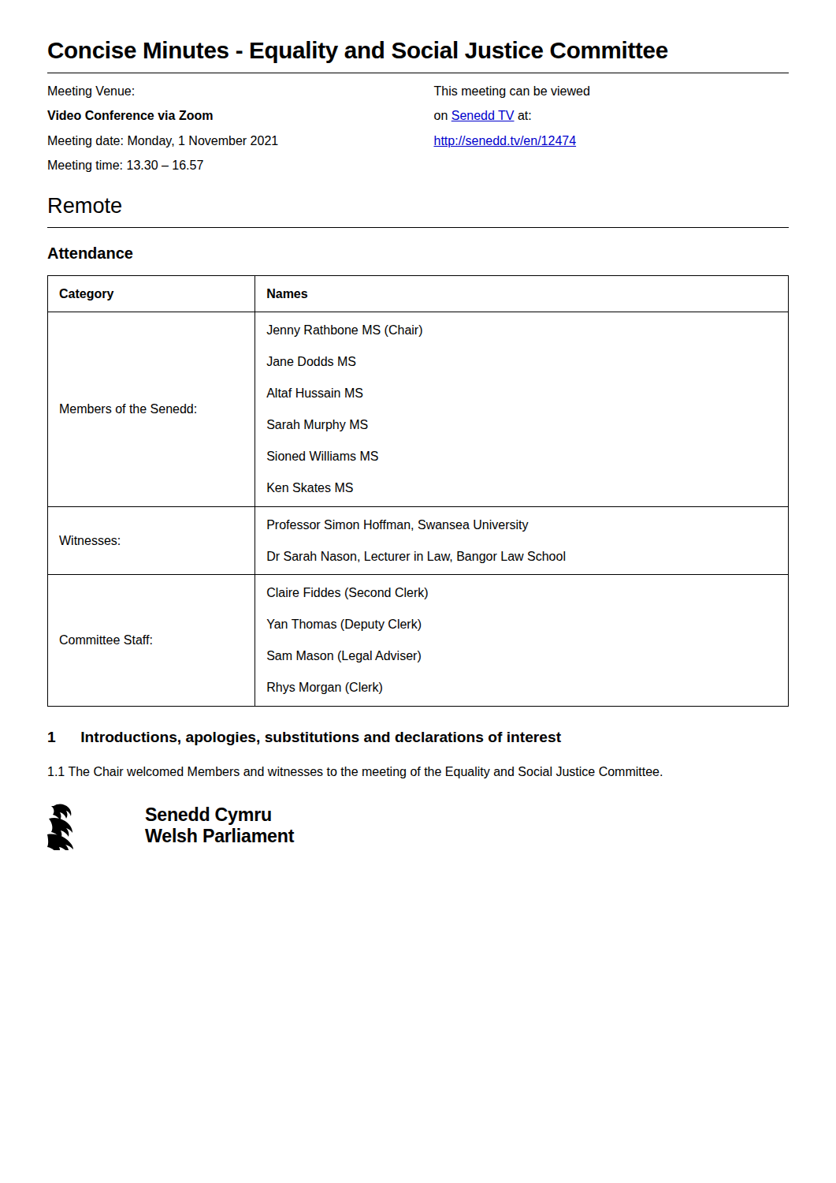Concise Minutes - Equality and Social Justice Committee
Meeting Venue:
Video Conference via Zoom
Meeting date: Monday, 1 November 2021
Meeting time: 13.30 – 16.57
This meeting can be viewed
on Senedd TV at:
http://senedd.tv/en/12474
Remote
Attendance
| Category | Names |
| --- | --- |
| Members of the Senedd: | Jenny Rathbone MS (Chair) Jane Dodds MS Altaf Hussain MS Sarah Murphy MS Sioned Williams MS Ken Skates MS |
| Witnesses: | Professor Simon Hoffman, Swansea University Dr Sarah Nason, Lecturer in Law, Bangor Law School |
| Committee Staff: | Claire Fiddes (Second Clerk) Yan Thomas (Deputy Clerk) Sam Mason (Legal Adviser) Rhys Morgan (Clerk) |
1 Introductions, apologies, substitutions and declarations of interest
1.1 The Chair welcomed Members and witnesses to the meeting of the Equality and Social Justice Committee.
Senedd Cymru
Welsh Parliament